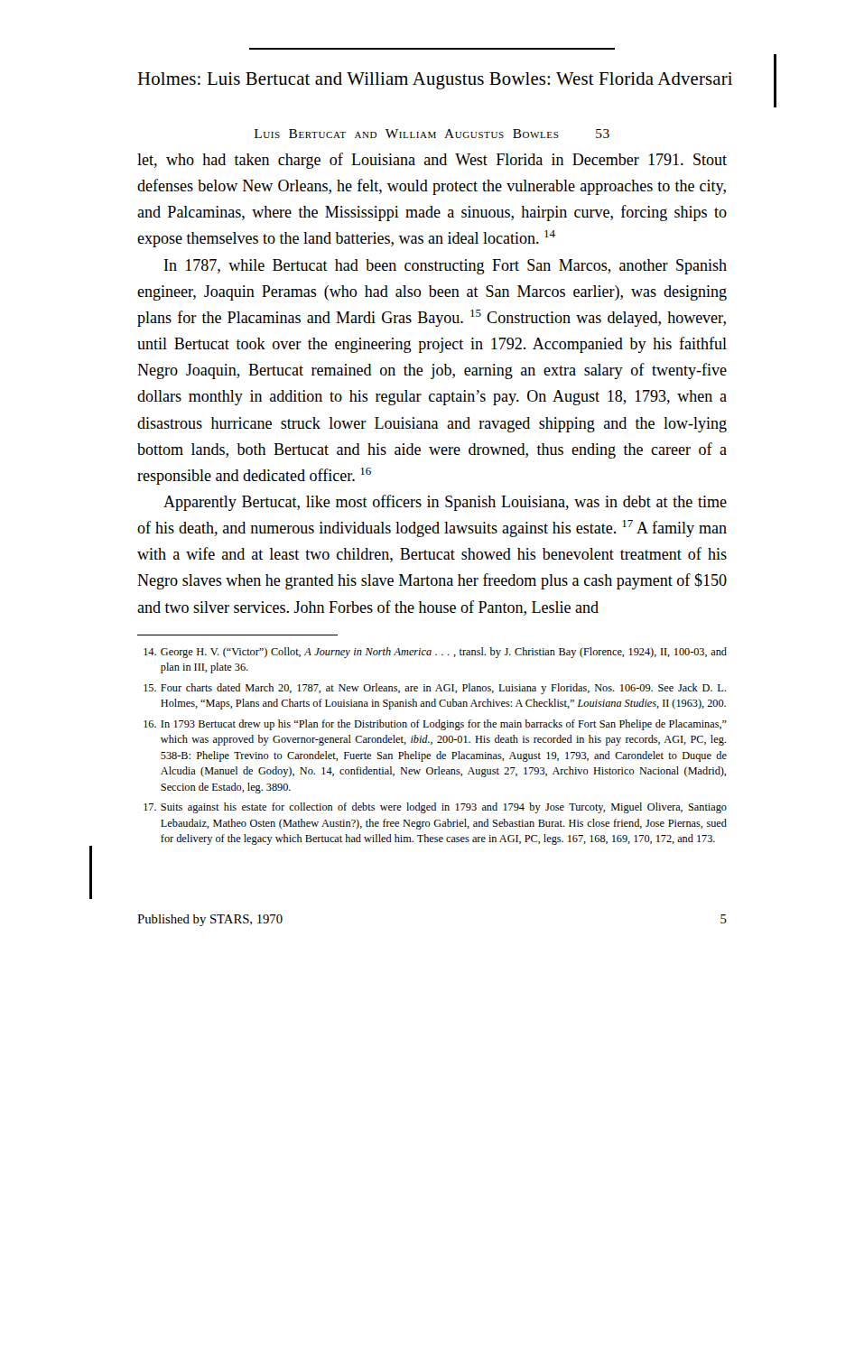Holmes: Luis Bertucat and William Augustus Bowles: West Florida Adversari
Luis Bertucat and William Augustus Bowles 53
let, who had taken charge of Louisiana and West Florida in December 1791. Stout defenses below New Orleans, he felt, would protect the vulnerable approaches to the city, and Palcaminas, where the Mississippi made a sinuous, hairpin curve, forcing ships to expose themselves to the land batteries, was an ideal location. 14
In 1787, while Bertucat had been constructing Fort San Marcos, another Spanish engineer, Joaquin Peramas (who had also been at San Marcos earlier), was designing plans for the Placaminas and Mardi Gras Bayou. 15 Construction was delayed, however, until Bertucat took over the engineering project in 1792. Accompanied by his faithful Negro Joaquin, Bertucat remained on the job, earning an extra salary of twenty-five dollars monthly in addition to his regular captain’s pay. On August 18, 1793, when a disastrous hurricane struck lower Louisiana and ravaged shipping and the low-lying bottom lands, both Bertucat and his aide were drowned, thus ending the career of a responsible and dedicated officer. 16
Apparently Bertucat, like most officers in Spanish Louisiana, was in debt at the time of his death, and numerous individuals lodged lawsuits against his estate. 17 A family man with a wife and at least two children, Bertucat showed his benevolent treatment of his Negro slaves when he granted his slave Martona her freedom plus a cash payment of $150 and two silver services. John Forbes of the house of Panton, Leslie and
14. George H. V. (“Victor”) Collot, A Journey in North America . . . , transl. by J. Christian Bay (Florence, 1924), II, 100-03, and plan in III, plate 36.
15. Four charts dated March 20, 1787, at New Orleans, are in AGI, Planos, Luisiana y Floridas, Nos. 106-09. See Jack D. L. Holmes, “Maps, Plans and Charts of Louisiana in Spanish and Cuban Archives: A Checklist,” Louisiana Studies, II (1963), 200.
16. In 1793 Bertucat drew up his “Plan for the Distribution of Lodgings for the main barracks of Fort San Phelipe de Placaminas,” which was approved by Governor-general Carondelet, ibid., 200-01. His death is recorded in his pay records, AGI, PC, leg. 538-B: Phelipe Trevino to Carondelet, Fuerte San Phelipe de Placaminas, August 19, 1793, and Carondelet to Duque de Alcudia (Manuel de Godoy), No. 14, confidential, New Orleans, August 27, 1793, Archivo Historico Nacional (Madrid), Seccion de Estado, leg. 3890.
17. Suits against his estate for collection of debts were lodged in 1793 and 1794 by Jose Turcoty, Miguel Olivera, Santiago Lebaudaiz, Matheo Osten (Mathew Austin?), the free Negro Gabriel, and Sebastian Burat. His close friend, Jose Piernas, sued for delivery of the legacy which Bertucat had willed him. These cases are in AGI, PC, legs. 167, 168, 169, 170, 172, and 173.
Published by STARS, 1970 5